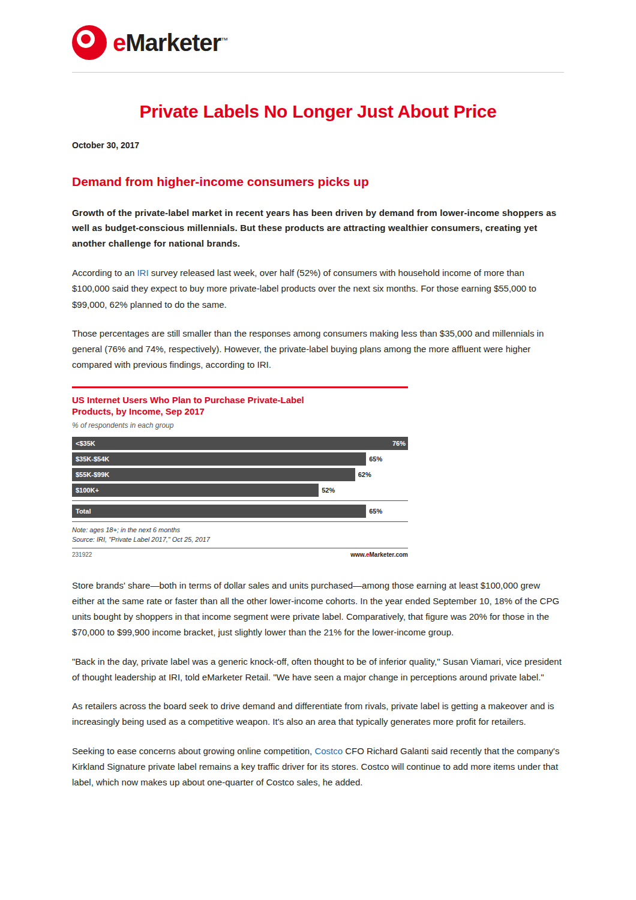e Marketer™
Private Labels No Longer Just About Price
October 30, 2017
Demand from higher-income consumers picks up
Growth of the private-label market in recent years has been driven by demand from lower-income shoppers as well as budget-conscious millennials. But these products are attracting wealthier consumers, creating yet another challenge for national brands.
According to an IRI survey released last week, over half (52%) of consumers with household income of more than $100,000 said they expect to buy more private-label products over the next six months. For those earning $55,000 to $99,000, 62% planned to do the same.
Those percentages are still smaller than the responses among consumers making less than $35,000 and millennials in general (76% and 74%, respectively). However, the private-label buying plans among the more affluent were higher compared with previous findings, according to IRI.
US Internet Users Who Plan to Purchase Private-Label
Products, by Income, Sep 2017
% of respondents in each group
<$35K
76%
$35K-$54K
65%
$55K-$99K
62%
$100K+
52%
Total
65%
Note: ages 18+; in the next 6 months
Source: IRI, "Private Label 2017," Oct 25, 2017
231922 www.e Marketer.com
Store brands' share—both in terms of dollar sales and units purchased—among those earning at least $100,000 grew either at the same rate or faster than all the other lower-income cohorts. In the year ended September 10, 18% of the CPG units bought by shoppers in that income segment were private label. Comparatively, that figure was 20% for those in the $70,000 to $99,900 income bracket, just slightly lower than the 21% for the lower-income group.
"Back in the day, private label was a generic knock-off, often thought to be of inferior quality," Susan Viamari, vice president of thought leadership at IRI, told eMarketer Retail. "We have seen a major change in perceptions around private label."
As retailers across the board seek to drive demand and differentiate from rivals, private label is getting a makeover and is increasingly being used as a competitive weapon. It's also an area that typically generates more profit for retailers.
Seeking to ease concerns about growing online competition, Costco CFO Richard Galanti said recently that the company's Kirkland Signature private label remains a key traffic driver for its stores. Costco will continue to add more items under that label, which now makes up about one-quarter of Costco sales, he added.